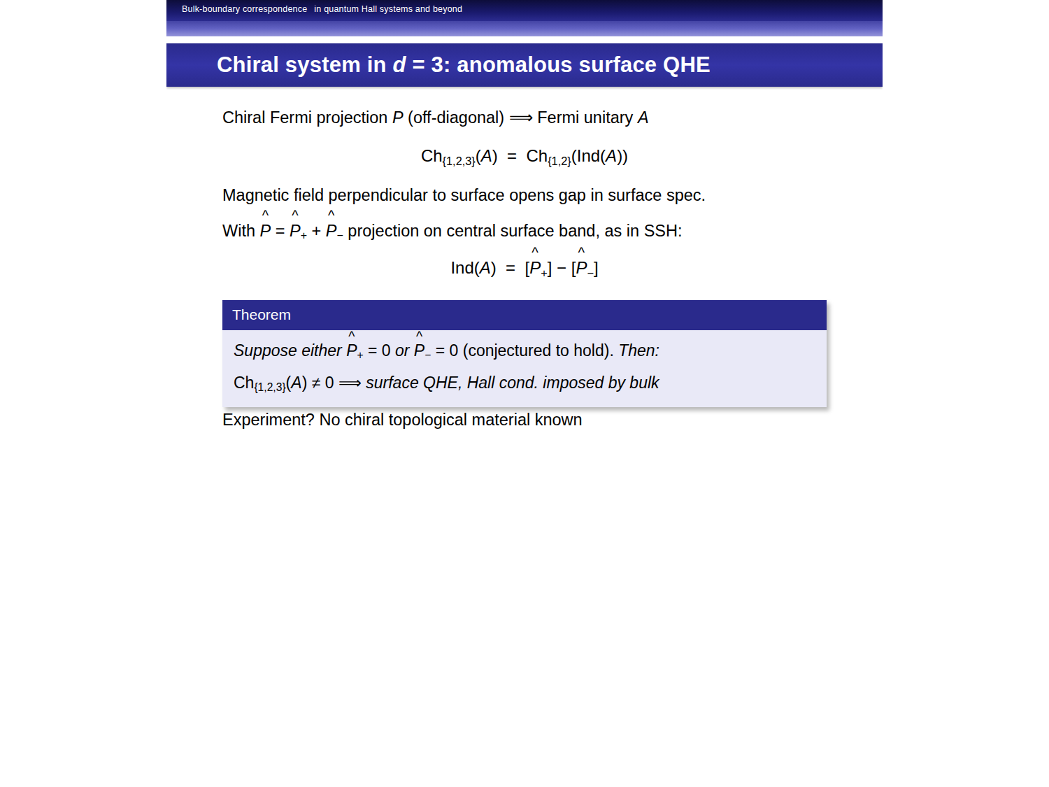Bulk-boundary correspondence in quantum Hall systems and beyond
Chiral system in d = 3: anomalous surface QHE
Chiral Fermi projection P (off-diagonal) ⟹ Fermi unitary A
Ch{1,2,3}(A) = Ch{1,2}(Ind(A))
Magnetic field perpendicular to surface opens gap in surface spec.
With ^P = ^P+ + ^P− projection on central surface band, as in SSH:
Ind(A) = [^P+] − [^P−]
Theorem
Suppose either ^P+ = 0 or ^P− = 0 (conjectured to hold). Then:
Ch{1,2,3}(A) ≠ 0 ⟹ surface QHE, Hall cond. imposed by bulk
Experiment? No chiral topological material known